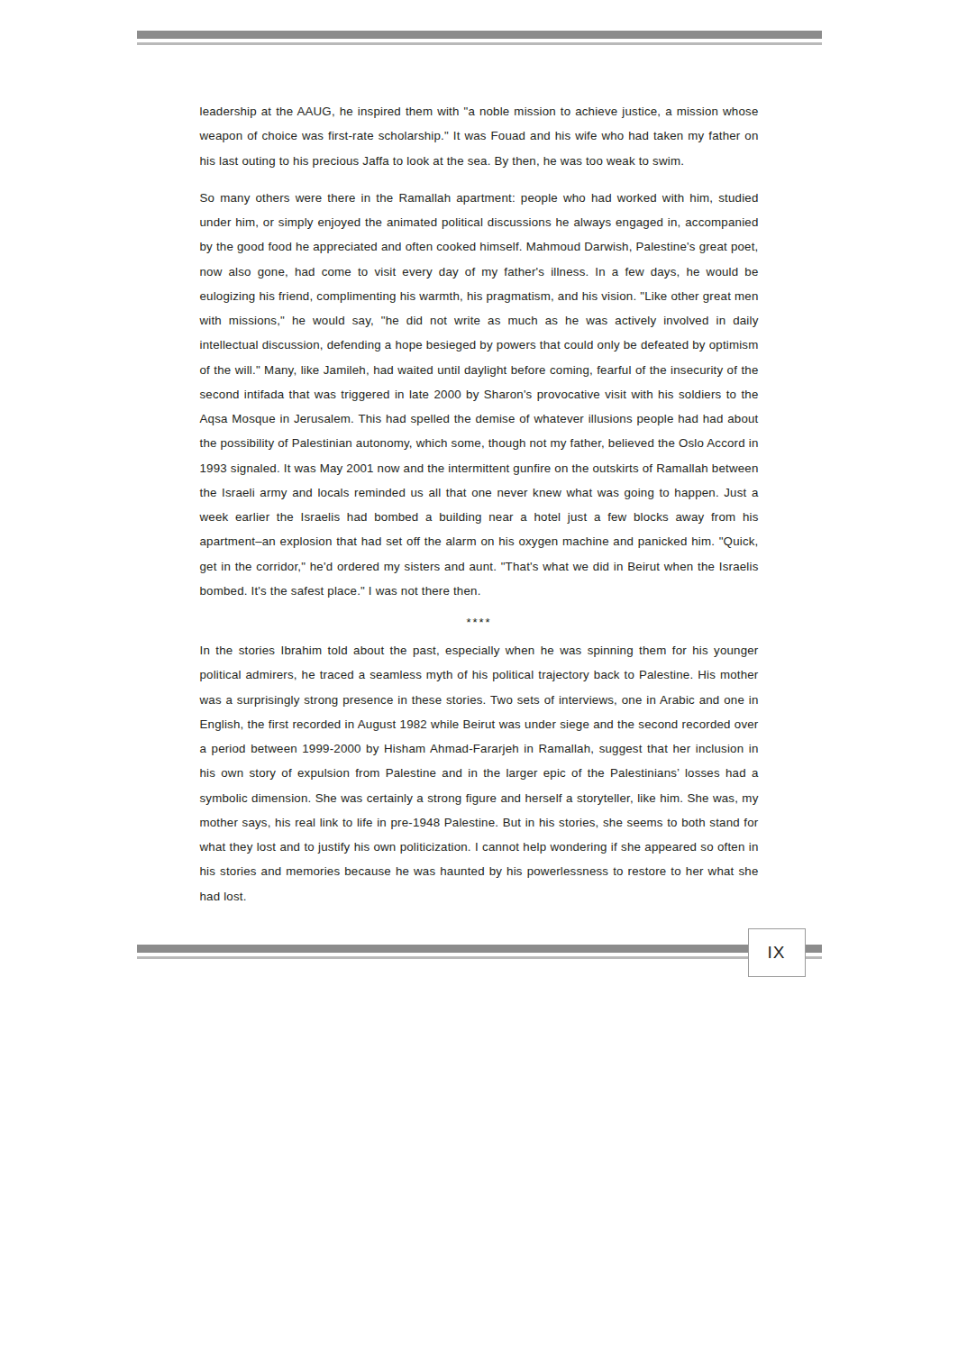leadership at the AAUG, he inspired them with "a noble mission to achieve justice, a mission whose weapon of choice was first-rate scholarship." It was Fouad and his wife who had taken my father on his last outing to his precious Jaffa to look at the sea. By then, he was too weak to swim.
So many others were there in the Ramallah apartment: people who had worked with him, studied under him, or simply enjoyed the animated political discussions he always engaged in, accompanied by the good food he appreciated and often cooked himself. Mahmoud Darwish, Palestine's great poet, now also gone, had come to visit every day of my father's illness. In a few days, he would be eulogizing his friend, complimenting his warmth, his pragmatism, and his vision. "Like other great men with missions," he would say, "he did not write as much as he was actively involved in daily intellectual discussion, defending a hope besieged by powers that could only be defeated by optimism of the will." Many, like Jamileh, had waited until daylight before coming, fearful of the insecurity of the second intifada that was triggered in late 2000 by Sharon's provocative visit with his soldiers to the Aqsa Mosque in Jerusalem. This had spelled the demise of whatever illusions people had had about the possibility of Palestinian autonomy, which some, though not my father, believed the Oslo Accord in 1993 signaled. It was May 2001 now and the intermittent gunfire on the outskirts of Ramallah between the Israeli army and locals reminded us all that one never knew what was going to happen. Just a week earlier the Israelis had bombed a building near a hotel just a few blocks away from his apartment–an explosion that had set off the alarm on his oxygen machine and panicked him. "Quick, get in the corridor," he'd ordered my sisters and aunt. "That's what we did in Beirut when the Israelis bombed. It's the safest place." I was not there then.
****
In the stories Ibrahim told about the past, especially when he was spinning them for his younger political admirers, he traced a seamless myth of his political trajectory back to Palestine. His mother was a surprisingly strong presence in these stories. Two sets of interviews, one in Arabic and one in English, the first recorded in August 1982 while Beirut was under siege and the second recorded over a period between 1999-2000 by Hisham Ahmad-Fararjeh in Ramallah, suggest that her inclusion in his own story of expulsion from Palestine and in the larger epic of the Palestinians’ losses had a symbolic dimension. She was certainly a strong figure and herself a storyteller, like him. She was, my mother says, his real link to life in pre-1948 Palestine. But in his stories, she seems to both stand for what they lost and to justify his own politicization. I cannot help wondering if she appeared so often in his stories and memories because he was haunted by his powerlessness to restore to her what she had lost.
IX